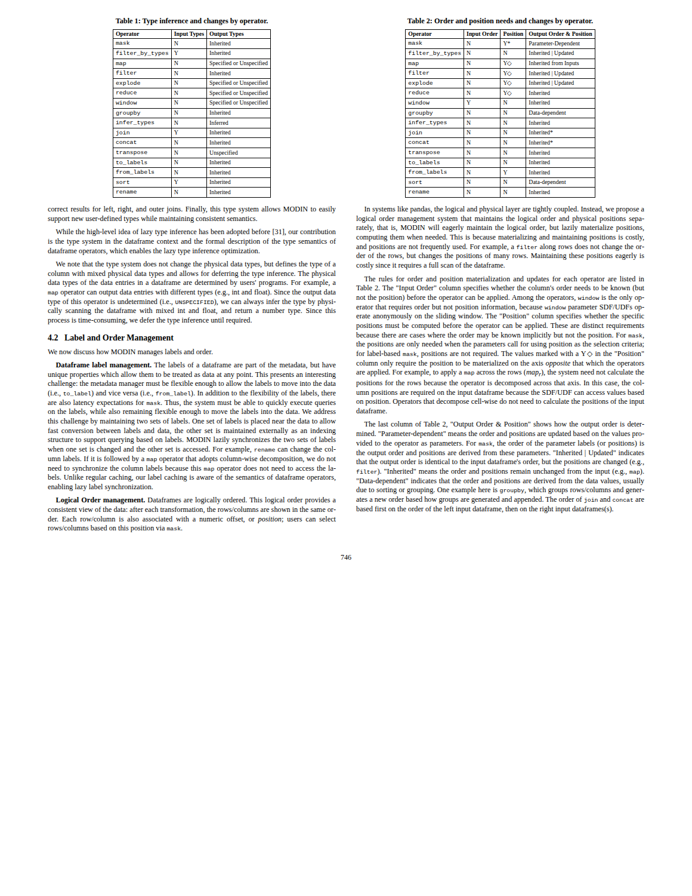Table 1: Type inference and changes by operator.
| Operator | Input Types | Output Types |
| --- | --- | --- |
| mask | N | Inherited |
| filter_by_types | Y | Inherited |
| map | N | Specified or Unspecified |
| filter | N | Inherited |
| explode | N | Specified or Unspecified |
| reduce | N | Specified or Unspecified |
| window | N | Specified or Unspecified |
| groupby | N | Inherited |
| infer_types | N | Inferred |
| join | Y | Inherited |
| concat | N | Inherited |
| transpose | N | Unspecified |
| to_labels | N | Inherited |
| from_labels | N | Inherited |
| sort | Y | Inherited |
| rename | N | Inherited |
correct results for left, right, and outer joins. Finally, this type system allows MODIN to easily support new user-defined types while maintaining consistent semantics.
While the high-level idea of lazy type inference has been adopted before [31], our contribution is the type system in the dataframe context and the formal description of the type semantics of dataframe operators, which enables the lazy type inference optimization.
We note that the type system does not change the physical data types, but defines the type of a column with mixed physical data types and allows for deferring the type inference. The physical data types of the data entries in a dataframe are determined by users' programs. For example, a map operator can output data entries with different types (e.g., int and float). Since the output data type of this operator is undetermined (i.e., UNSPECIFIED), we can always infer the type by physically scanning the dataframe with mixed int and float, and return a number type. Since this process is time-consuming, we defer the type inference until required.
4.2 Label and Order Management
We now discuss how MODIN manages labels and order.
Dataframe label management. The labels of a dataframe are part of the metadata, but have unique properties which allow them to be treated as data at any point. This presents an interesting challenge: the metadata manager must be flexible enough to allow the labels to move into the data (i.e., to_label) and vice versa (i.e., from_label). In addition to the flexibility of the labels, there are also latency expectations for mask. Thus, the system must be able to quickly execute queries on the labels, while also remaining flexible enough to move the labels into the data. We address this challenge by maintaining two sets of labels. One set of labels is placed near the data to allow fast conversion between labels and data, the other set is maintained externally as an indexing structure to support querying based on labels. MODIN lazily synchronizes the two sets of labels when one set is changed and the other set is accessed. For example, rename can change the column labels. If it is followed by a map operator that adopts column-wise decomposition, we do not need to synchronize the column labels because this map operator does not need to access the labels. Unlike regular caching, our label caching is aware of the semantics of dataframe operators, enabling lazy label synchronization.
Logical Order management. Dataframes are logically ordered. This logical order provides a consistent view of the data: after each transformation, the rows/columns are shown in the same order. Each row/column is also associated with a numeric offset, or position; users can select rows/columns based on this position via mask.
Table 2: Order and position needs and changes by operator.
| Operator | Input Order | Position | Output Order & Position |
| --- | --- | --- | --- |
| mask | N | Y* | Parameter-Dependent |
| filter_by_types | N | N | Inherited / Updated |
| map | N | Y◇ | Inherited from Inputs |
| filter | N | Y◇ | Inherited / Updated |
| explode | N | Y◇ | Inherited / Updated |
| reduce | N | Y◇ | Inherited |
| window | Y | N | Inherited |
| groupby | N | N | Data-dependent |
| infer_types | N | N | Inherited |
| join | N | N | Inherited* |
| concat | N | N | Inherited* |
| transpose | N | N | Inherited |
| to_labels | N | N | Inherited |
| from_labels | N | Y | Inherited |
| sort | N | N | Data-dependent |
| rename | N | N | Inherited |
In systems like pandas, the logical and physical layer are tightly coupled. Instead, we propose a logical order management system that maintains the logical order and physical positions separately, that is, MODIN will eagerly maintain the logical order, but lazily materialize positions, computing them when needed. This is because materializing and maintaining positions is costly, and positions are not frequently used. For example, a filter along rows does not change the order of the rows, but changes the positions of many rows. Maintaining these positions eagerly is costly since it requires a full scan of the dataframe.
The rules for order and position materialization and updates for each operator are listed in Table 2. The "Input Order" column specifies whether the column's order needs to be known (but not the position) before the operator can be applied. Among the operators, window is the only operator that requires order but not position information, because window parameter SDF/UDFs operate anonymously on the sliding window. The "Position" column specifies whether the specific positions must be computed before the operator can be applied. These are distinct requirements because there are cases where the order may be known implicitly but not the position. For mask, the positions are only needed when the parameters call for using position as the selection criteria; for label-based mask, positions are not required. The values marked with a Y◇ in the "Position" column only require the position to be materialized on the axis opposite that which the operators are applied. For example, to apply a map across the rows (mapr), the system need not calculate the positions for the rows because the operator is decomposed across that axis. In this case, the column positions are required on the input dataframe because the SDF/UDF can access values based on position. Operators that decompose cell-wise do not need to calculate the positions of the input dataframe.
The last column of Table 2, "Output Order & Position" shows how the output order is determined. "Parameter-dependent" means the order and positions are updated based on the values provided to the operator as parameters. For mask, the order of the parameter labels (or positions) is the output order and positions are derived from these parameters. "Inherited | Updated" indicates that the output order is identical to the input dataframe's order, but the positions are changed (e.g., filter). "Inherited" means the order and positions remain unchanged from the input (e.g., map). "Data-dependent" indicates that the order and positions are derived from the data values, usually due to sorting or grouping. One example here is groupby, which groups rows/columns and generates a new order based how groups are generated and appended. The order of join and concat are based first on the order of the left input dataframe, then on the right input dataframes(s).
746